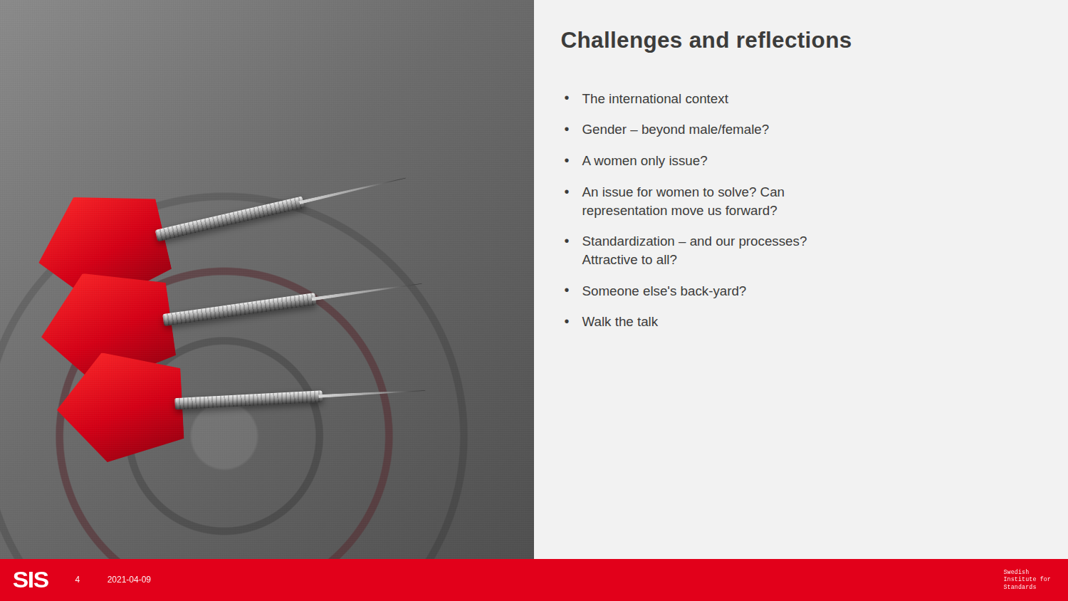Challenges and reflections
The international context
Gender – beyond male/female?
A women only issue?
An issue for women to solve? Can representation move us forward?
Standardization – and our processes? Attractive to all?
Someone else's back-yard?
Walk the talk
SIS 4 2021-04-09 Swedish
Institute for
Standards